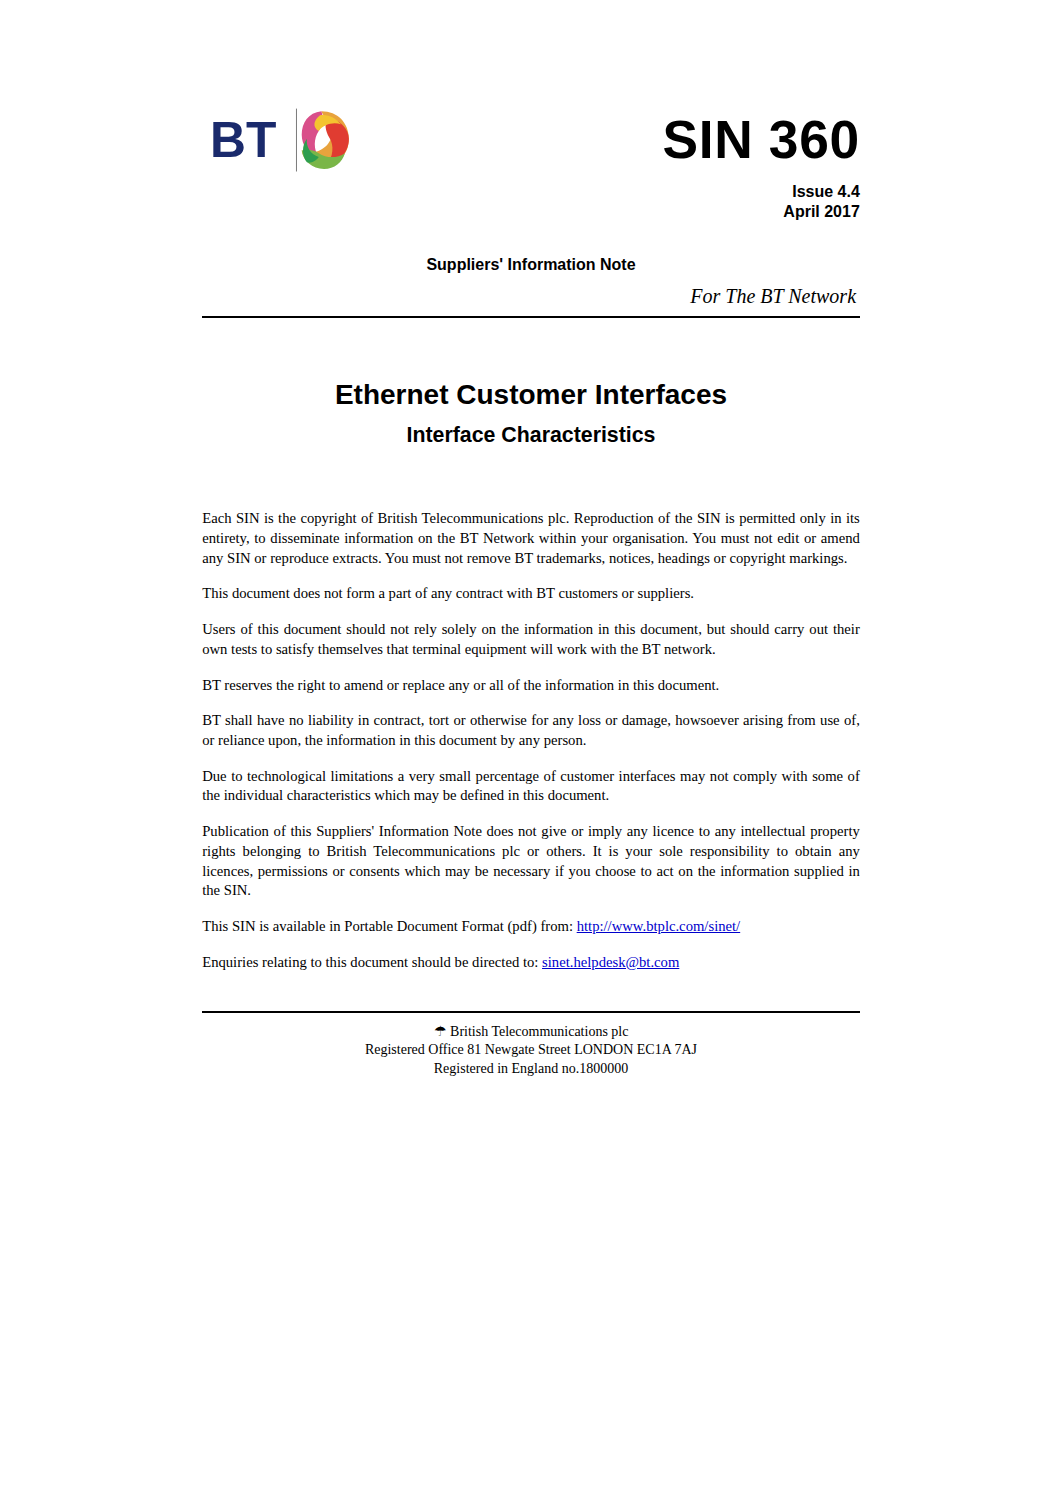BT
SIN 360
Issue 4.4
April 2017
Suppliers' Information Note
For The BT Network
Ethernet Customer Interfaces
Interface Characteristics
Each SIN is the copyright of British Telecommunications plc. Reproduction of the SIN is permitted only in its entirety, to disseminate information on the BT Network within your organisation. You must not edit or amend any SIN or reproduce extracts. You must not remove BT trademarks, notices, headings or copyright markings.
This document does not form a part of any contract with BT customers or suppliers.
Users of this document should not rely solely on the information in this document, but should carry out their own tests to satisfy themselves that terminal equipment will work with the BT network.
BT reserves the right to amend or replace any or all of the information in this document.
BT shall have no liability in contract, tort or otherwise for any loss or damage, howsoever arising from use of, or reliance upon, the information in this document by any person.
Due to technological limitations a very small percentage of customer interfaces may not comply with some of the individual characteristics which may be defined in this document.
Publication of this Suppliers' Information Note does not give or imply any licence to any intellectual property rights belonging to British Telecommunications plc or others. It is your sole responsibility to obtain any licences, permissions or consents which may be necessary if you choose to act on the information supplied in the SIN.
This SIN is available in Portable Document Format (pdf) from: http://www.btplc.com/sinet/
Enquiries relating to this document should be directed to: sinet.helpdesk@bt.com
☂ British Telecommunications plc
Registered Office 81 Newgate Street LONDON EC1A 7AJ
Registered in England no.1800000